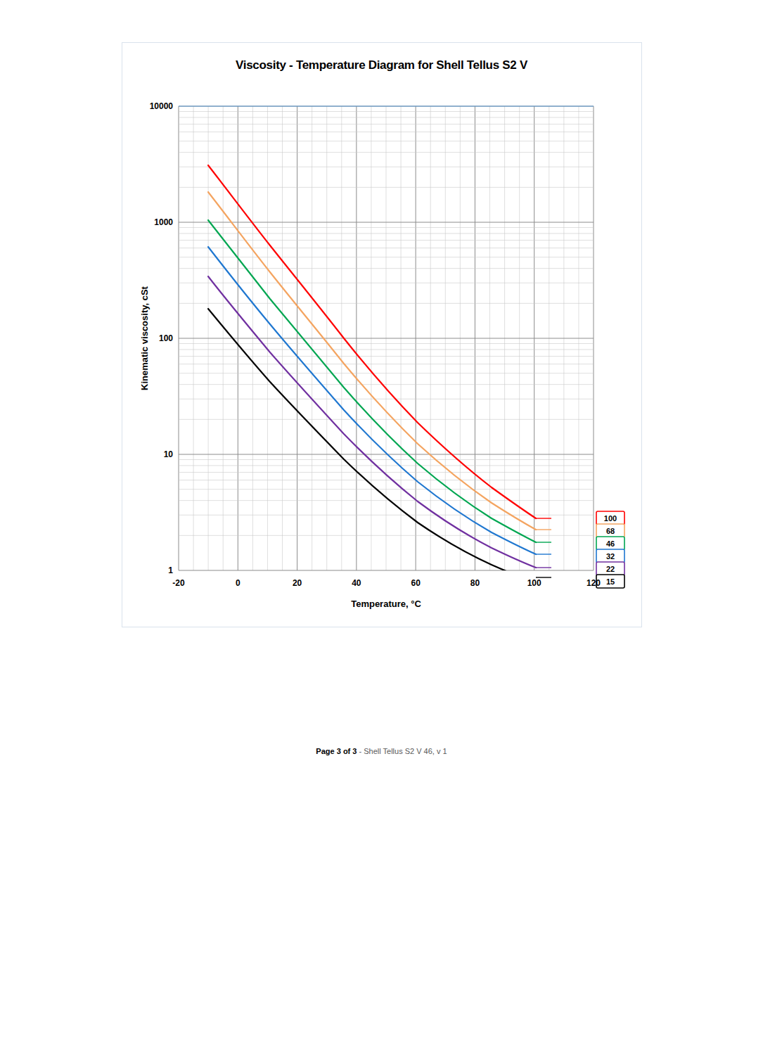Viscosity - Temperature Diagram for Shell Tellus S2 V
Viscosity - Temperature Diagram for Shell Tellus S2 V Semi-logarithmic chart. Horizontal axis: Temperature in degrees Celsius from -20 to 120. Vertical axis: Kinematic viscosity in cSt on a logarithmic scale from 1 to 10000. Six descending curves are labelled 100, 68, 46, 32, 22 and 15. 100 68 46 32 22 15 10000 1000 100 10 1 -20 0 20 40 60 80 100 120 Temperature, °C Kinematic viscosity, cSt
Viscosity-temperature curves for Shell Tellus S2 V grades 15, 22, 32, 46, 68 and 100.
Page 3 of 3 - Shell Tellus S2 V 46, v 1